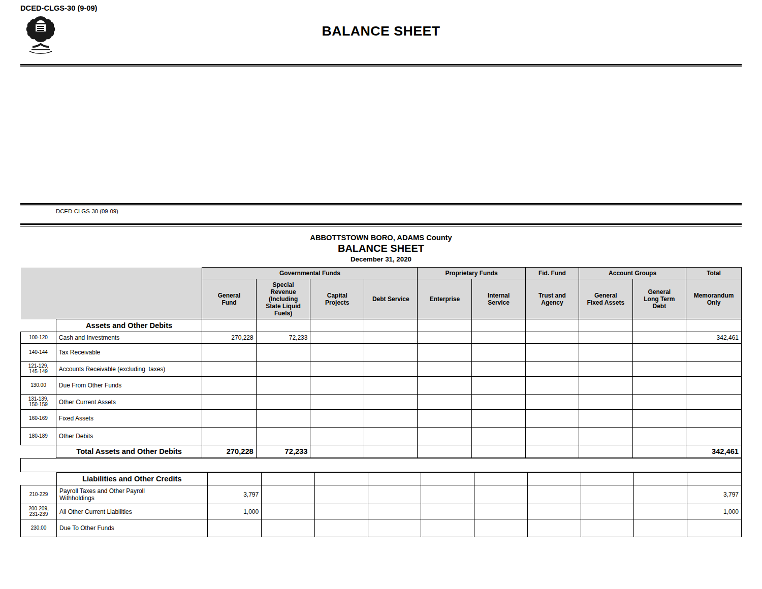DCED-CLGS-30 (9-09)
BALANCE SHEET
DCED-CLGS-30 (09-09)
ABBOTTSTOWN BORO, ADAMS County
BALANCE SHEET
December 31, 2020
| | | Governmental Funds | Proprietary Funds | Fid. Fund | Account Groups | Total |
| --- | --- | --- | --- | --- | --- | --- |
| | | General Fund | Special Revenue (Including State Liquid Fuels) | Capital Projects | Debt Service | Enterprise | Internal Service | Trust and Agency | General Fixed Assets | General Long Term Debt | Memorandum Only |
| | Assets and Other Debits | | | | | | | | | | |
| 100-120 | Cash and Investments | 270,228 | 72,233 | | | | | | | | 342,461 |
| 140-144 | Tax Receivable | | | | | | | | | | |
| 121-129, 145-149 | Accounts Receivable (excluding taxes) | | | | | | | | | | |
| 130.00 | Due From Other Funds | | | | | | | | | | |
| 131-139, 150-159 | Other Current Assets | | | | | | | | | | |
| 160-169 | Fixed Assets | | | | | | | | | | |
| 180-189 | Other Debits | | | | | | | | | | |
| | Total Assets and Other Debits | 270,228 | 72,233 | | | | | | | | 342,461 |
| | Liabilities and Other Credits | | | | | | | | | | |
| 210-229 | Payroll Taxes and Other Payroll Withholdings | 3,797 | | | | | | | | | 3,797 |
| 200-209, 231-239 | All Other Current Liabilities | 1,000 | | | | | | | | | 1,000 |
| 230.00 | Due To Other Funds | | | | | | | | | | |